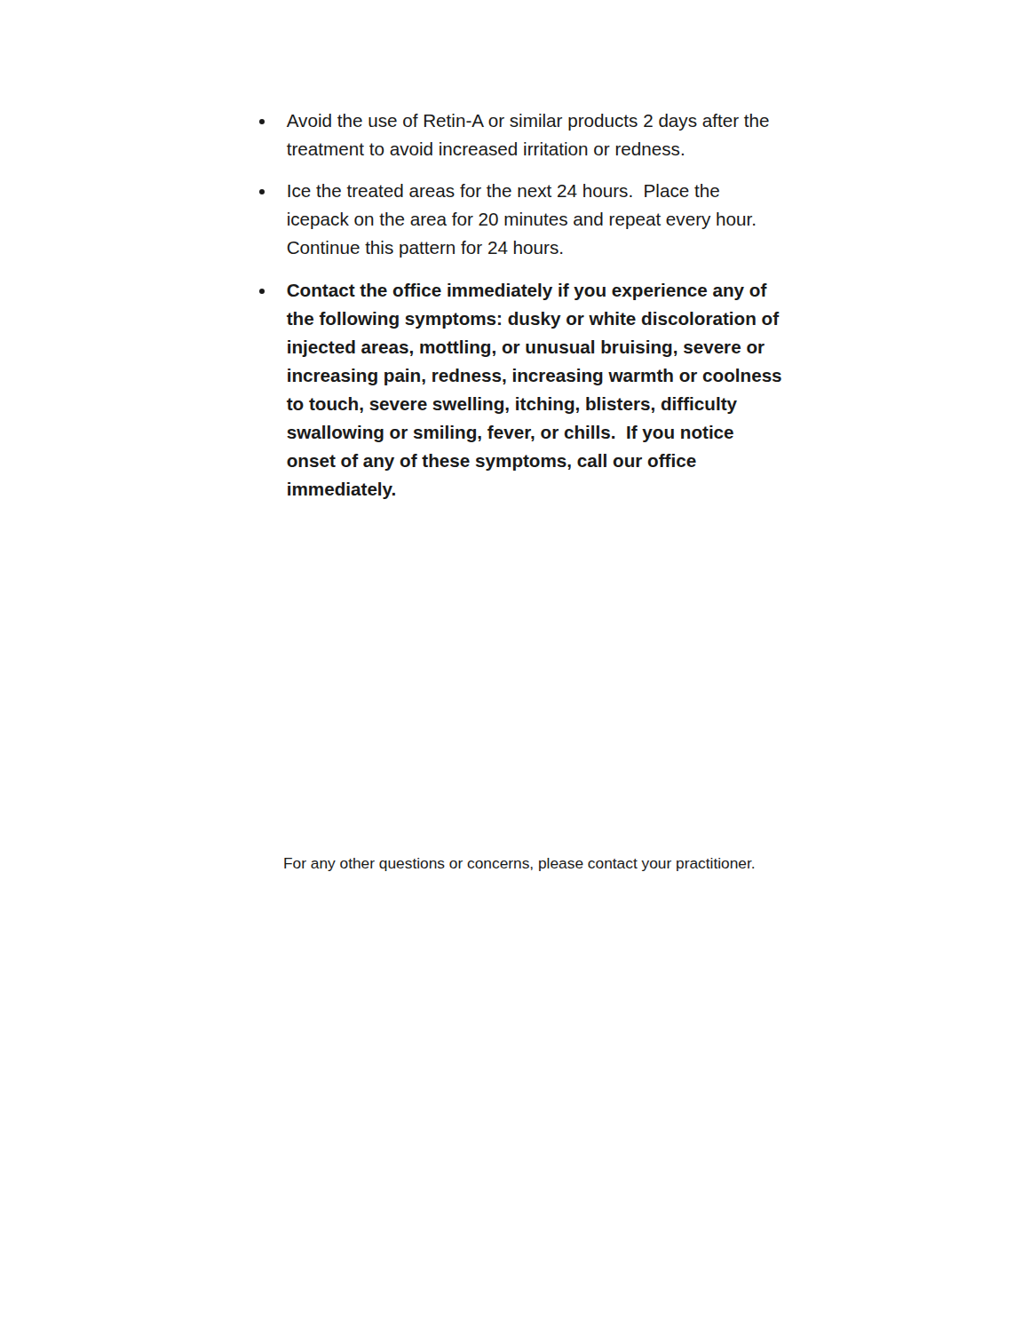Avoid the use of Retin-A or similar products 2 days after the treatment to avoid increased irritation or redness.
Ice the treated areas for the next 24 hours. Place the icepack on the area for 20 minutes and repeat every hour. Continue this pattern for 24 hours.
Contact the office immediately if you experience any of the following symptoms: dusky or white discoloration of injected areas, mottling, or unusual bruising, severe or increasing pain, redness, increasing warmth or coolness to touch, severe swelling, itching, blisters, difficulty swallowing or smiling, fever, or chills. If you notice onset of any of these symptoms, call our office immediately.
For any other questions or concerns, please contact your practitioner.